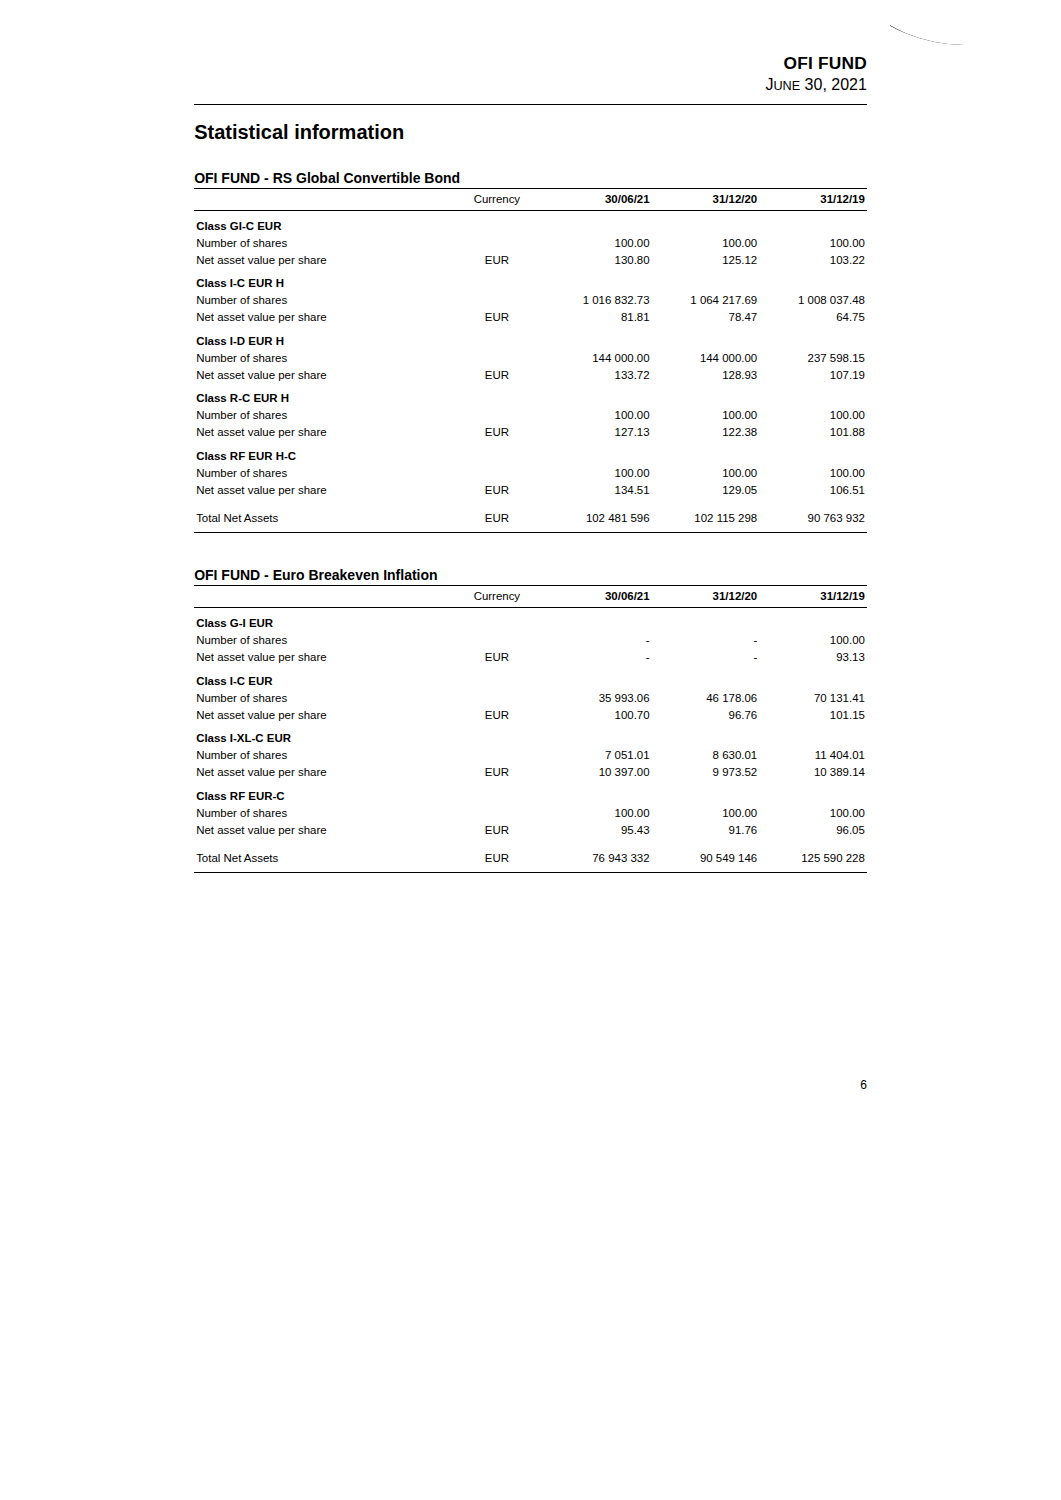OFI FUND
JUNE 30, 2021
Statistical information
OFI FUND - RS Global Convertible Bond
| | Currency | 30/06/21 | 31/12/20 | 31/12/19 |
| --- | --- | --- | --- | --- |
| Class GI-C EUR | | | | |
| Number of shares | | 100.00 | 100.00 | 100.00 |
| Net asset value per share | EUR | 130.80 | 125.12 | 103.22 |
| Class I-C EUR H | | | | |
| Number of shares | | 1 016 832.73 | 1 064 217.69 | 1 008 037.48 |
| Net asset value per share | EUR | 81.81 | 78.47 | 64.75 |
| Class I-D EUR H | | | | |
| Number of shares | | 144 000.00 | 144 000.00 | 237 598.15 |
| Net asset value per share | EUR | 133.72 | 128.93 | 107.19 |
| Class R-C EUR H | | | | |
| Number of shares | | 100.00 | 100.00 | 100.00 |
| Net asset value per share | EUR | 127.13 | 122.38 | 101.88 |
| Class RF EUR H-C | | | | |
| Number of shares | | 100.00 | 100.00 | 100.00 |
| Net asset value per share | EUR | 134.51 | 129.05 | 106.51 |
| Total Net Assets | EUR | 102 481 596 | 102 115 298 | 90 763 932 |
OFI FUND - Euro Breakeven Inflation
| | Currency | 30/06/21 | 31/12/20 | 31/12/19 |
| --- | --- | --- | --- | --- |
| Class G-I EUR | | | | |
| Number of shares | | - | - | 100.00 |
| Net asset value per share | EUR | - | - | 93.13 |
| Class I-C EUR | | | | |
| Number of shares | | 35 993.06 | 46 178.06 | 70 131.41 |
| Net asset value per share | EUR | 100.70 | 96.76 | 101.15 |
| Class I-XL-C EUR | | | | |
| Number of shares | | 7 051.01 | 8 630.01 | 11 404.01 |
| Net asset value per share | EUR | 10 397.00 | 9 973.52 | 10 389.14 |
| Class RF EUR-C | | | | |
| Number of shares | | 100.00 | 100.00 | 100.00 |
| Net asset value per share | EUR | 95.43 | 91.76 | 96.05 |
| Total Net Assets | EUR | 76 943 332 | 90 549 146 | 125 590 228 |
6